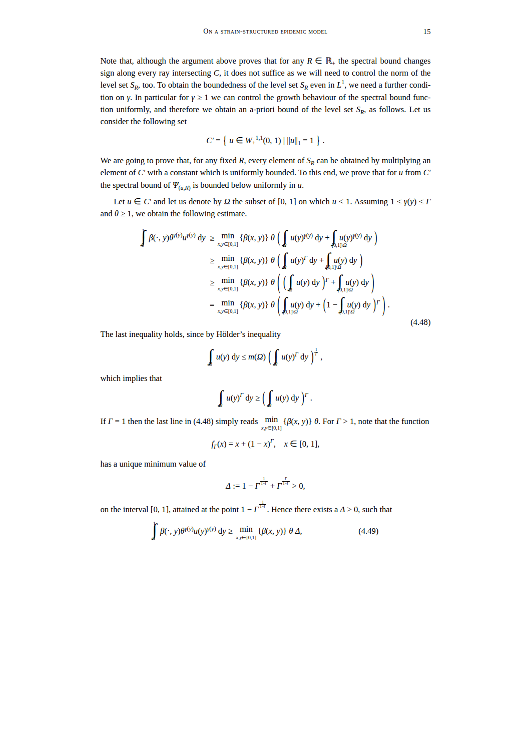On a strain-structured epidemic model 15
Note that, although the argument above proves that for any R ∈ ℝ+ the spectral bound changes sign along every ray intersecting C, it does not suffice as we will need to control the norm of the level set SR, too. To obtain the boundedness of the level set SR even in L1, we need a further condition on γ. In particular for γ ≥ 1 we can control the growth behaviour of the spectral bound function uniformly, and therefore we obtain an a-priori bound of the level set SR, as follows. Let us consider the following set
C′ = { u ∈ W+1,1(0, 1) | ||u||1 = 1 } .
We are going to prove that, for any fixed R, every element of SR can be obtained by multiplying an element of C′ with a constant which is uniformly bounded. To this end, we prove that for u from C′ the spectral bound of Ψ(u,R) is bounded below uniformly in u.
Let u ∈ C′ and let us denote by Ω the subset of [0, 1] on which u < 1. Assuming 1 ≤ γ(y) ≤ Γ and θ ≥ 1, we obtain the following estimate.
1∫0 β(·, y)θγ(y)uγ(y) dy
≥
min x,y∈[0,1]{β(x, y)} θ ( ∫Ω u(y)γ(y) dy + ∫[0,1]\Ω u(y)γ(y) dy )
≥
min x,y∈[0,1]{β(x, y)} θ ( ∫Ω u(y)Γ dy + ∫[0,1]\Ω u(y) dy )
≥
min x,y∈[0,1]{β(x, y)} θ ( ( ∫Ω u(y) dy )Γ + ∫[0,1]\Ω u(y) dy )
=
min x,y∈[0,1]{β(x, y)} θ ( ∫[0,1]\Ω u(y) dy + (1 − ∫[0,1]\Ω u(y) dy )Γ ) .
(4.48)
The last inequality holds, since by Hölder’s inequality
∫Ω u(y) dy ≤ m(Ω) ( ∫Ω u(y)Γ dy )1 Γ ,
which implies that
∫Ω u(y)Γ dy ≥ ( ∫Ω u(y) dy )Γ .
If Γ = 1 then the last line in (4.48) simply reads min x,y∈[0,1]{β(x, y)} θ. For Γ > 1, note that the function
fΓ(x) = x + (1 − x)Γ, x ∈ [0, 1],
has a unique minimum value of
Δ := 1 − Γ11−Γ + ΓΓ 1−Γ > 0,
on the interval [0, 1], attained at the point 1 − Γ11−Γ. Hence there exists a Δ > 0, such that
1∫0 β(·, y)θγ(y)u(y)γ(y) dy ≥ min x,y∈[0,1]{β(x, y)} θ Δ, (4.49)